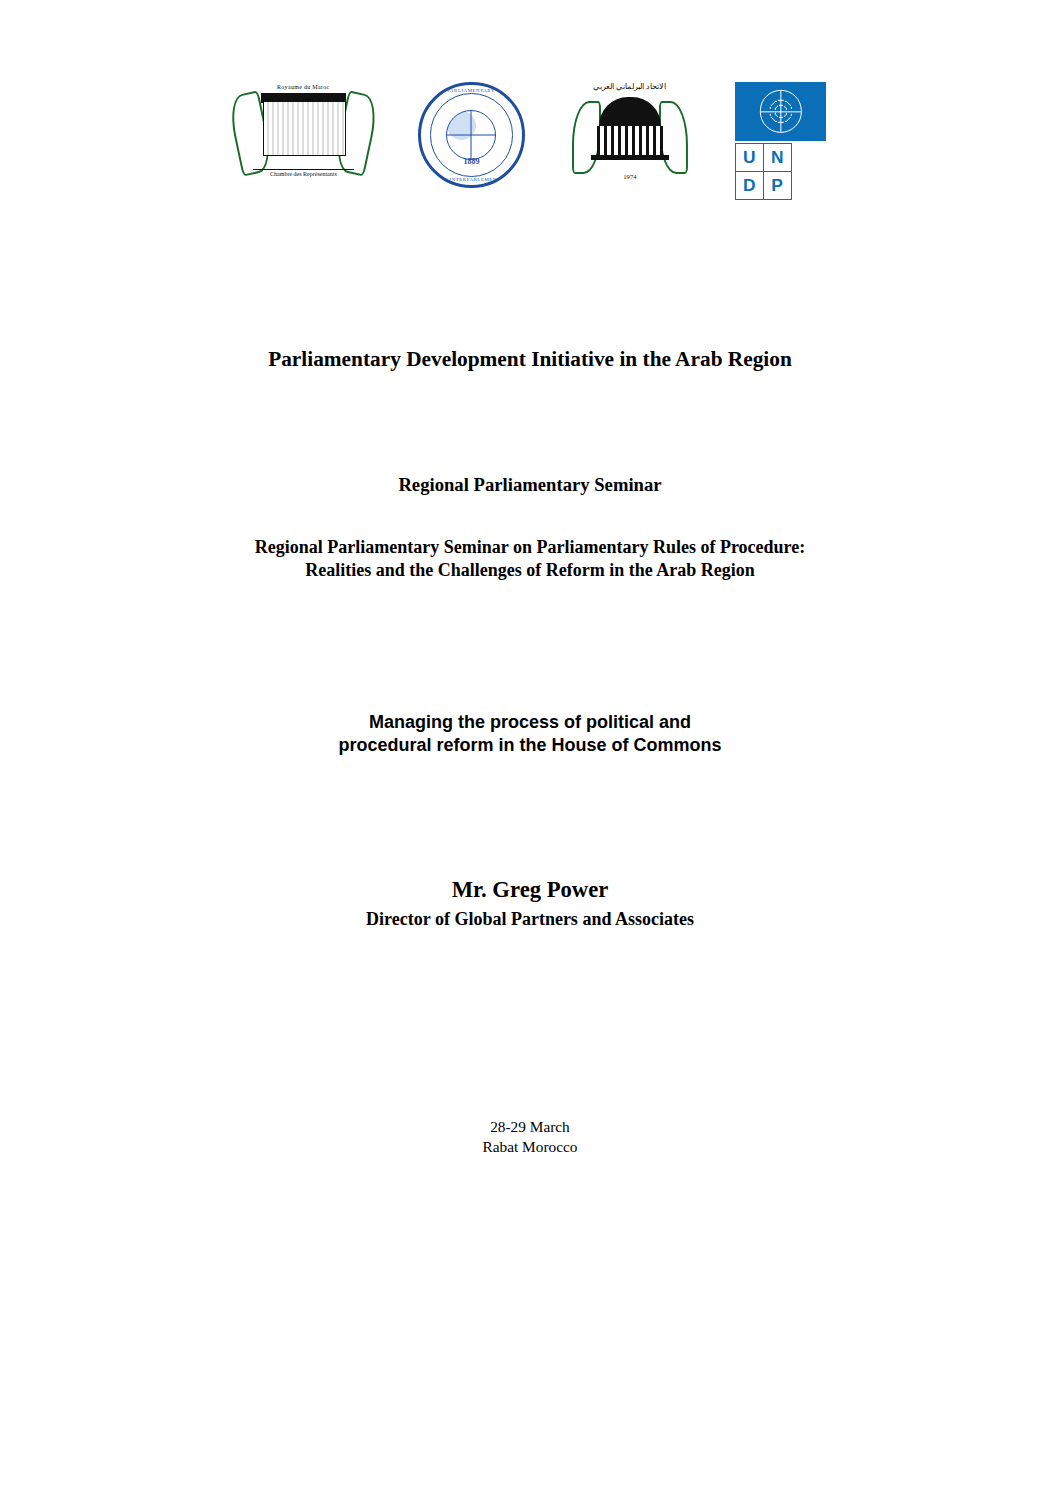Royaume du Maroc
Chambre des Représentants
INTER-PARLIAMENTARY UNION
1889
UNION INTERPARLEMENTAIRE
الاتحاد البرلماني العربي
1974
U
N
D
P
Parliamentary Development Initiative in the Arab Region
Regional Parliamentary Seminar
Regional Parliamentary Seminar on Parliamentary Rules of Procedure:
Realities and the Challenges of Reform in the Arab Region
Managing the process of political and
procedural reform in the House of Commons
Mr. Greg Power
Director of Global Partners and Associates
28-29 March
Rabat Morocco